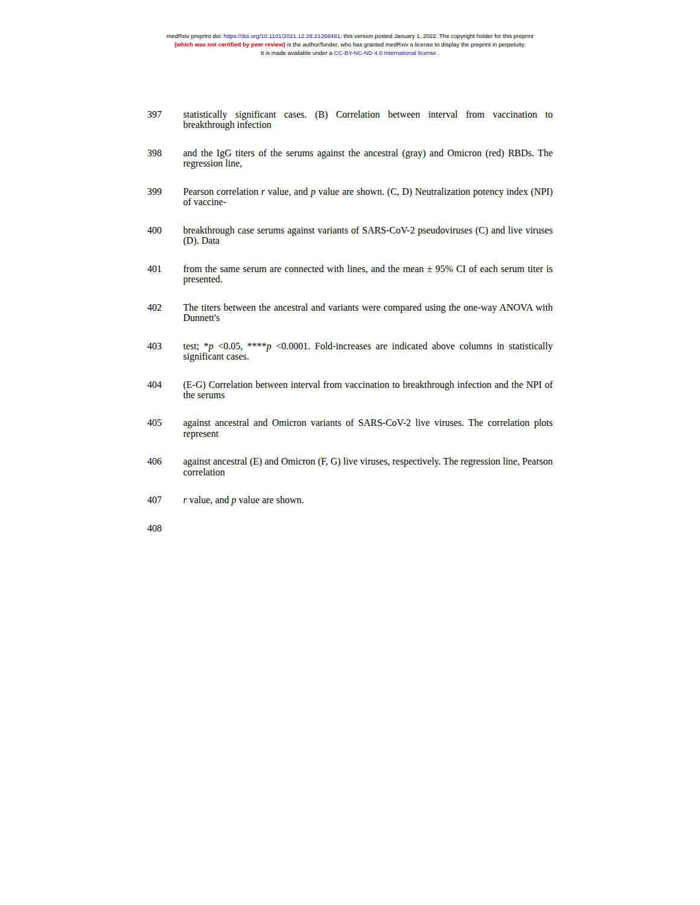medRxiv preprint doi: https://doi.org/10.1101/2021.12.28.21268481; this version posted January 1, 2022. The copyright holder for this preprint
(which was not certified by peer review) is the author/funder, who has granted medRxiv a license to display the preprint in perpetuity.
It is made available under a CC-BY-NC-ND 4.0 International license .
397
statistically significant cases. (B) Correlation between interval from vaccination to breakthrough infection
398
and the IgG titers of the serums against the ancestral (gray) and Omicron (red) RBDs. The regression line,
399
Pearson correlation r value, and p value are shown. (C, D) Neutralization potency index (NPI) of vaccine-
400
breakthrough case serums against variants of SARS-CoV-2 pseudoviruses (C) and live viruses (D). Data
401
from the same serum are connected with lines, and the mean ± 95% CI of each serum titer is presented.
402
The titers between the ancestral and variants were compared using the one-way ANOVA with Dunnett's
403
test; *p <0.05, ****p <0.0001. Fold-increases are indicated above columns in statistically significant cases.
404
(E-G) Correlation between interval from vaccination to breakthrough infection and the NPI of the serums
405
against ancestral and Omicron variants of SARS-CoV-2 live viruses. The correlation plots represent
406
against ancestral (E) and Omicron (F, G) live viruses, respectively. The regression line, Pearson correlation
407
r value, and p value are shown.
408